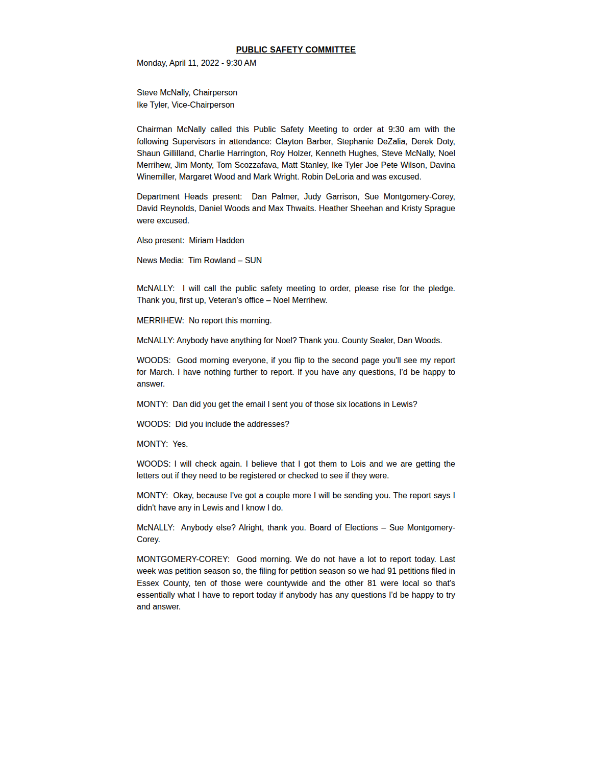PUBLIC SAFETY COMMITTEE
Monday, April 11, 2022 - 9:30 AM
Steve McNally, Chairperson
Ike Tyler, Vice-Chairperson
Chairman McNally called this Public Safety Meeting to order at 9:30 am with the following Supervisors in attendance: Clayton Barber, Stephanie DeZalia, Derek Doty, Shaun Gillilland, Charlie Harrington, Roy Holzer, Kenneth Hughes, Steve McNally, Noel Merrihew, Jim Monty, Tom Scozzafava, Matt Stanley, Ike Tyler Joe Pete Wilson, Davina Winemiller, Margaret Wood and Mark Wright. Robin DeLoria and was excused.
Department Heads present: Dan Palmer, Judy Garrison, Sue Montgomery-Corey, David Reynolds, Daniel Woods and Max Thwaits. Heather Sheehan and Kristy Sprague were excused.
Also present: Miriam Hadden
News Media: Tim Rowland – SUN
McNALLY: I will call the public safety meeting to order, please rise for the pledge. Thank you, first up, Veteran's office – Noel Merrihew.
MERRIHEW: No report this morning.
McNALLY: Anybody have anything for Noel? Thank you. County Sealer, Dan Woods.
WOODS: Good morning everyone, if you flip to the second page you'll see my report for March. I have nothing further to report. If you have any questions, I'd be happy to answer.
MONTY: Dan did you get the email I sent you of those six locations in Lewis?
WOODS: Did you include the addresses?
MONTY: Yes.
WOODS: I will check again. I believe that I got them to Lois and we are getting the letters out if they need to be registered or checked to see if they were.
MONTY: Okay, because I've got a couple more I will be sending you. The report says I didn't have any in Lewis and I know I do.
McNALLY: Anybody else? Alright, thank you. Board of Elections – Sue Montgomery-Corey.
MONTGOMERY-COREY: Good morning. We do not have a lot to report today. Last week was petition season so, the filing for petition season so we had 91 petitions filed in Essex County, ten of those were countywide and the other 81 were local so that's essentially what I have to report today if anybody has any questions I'd be happy to try and answer.